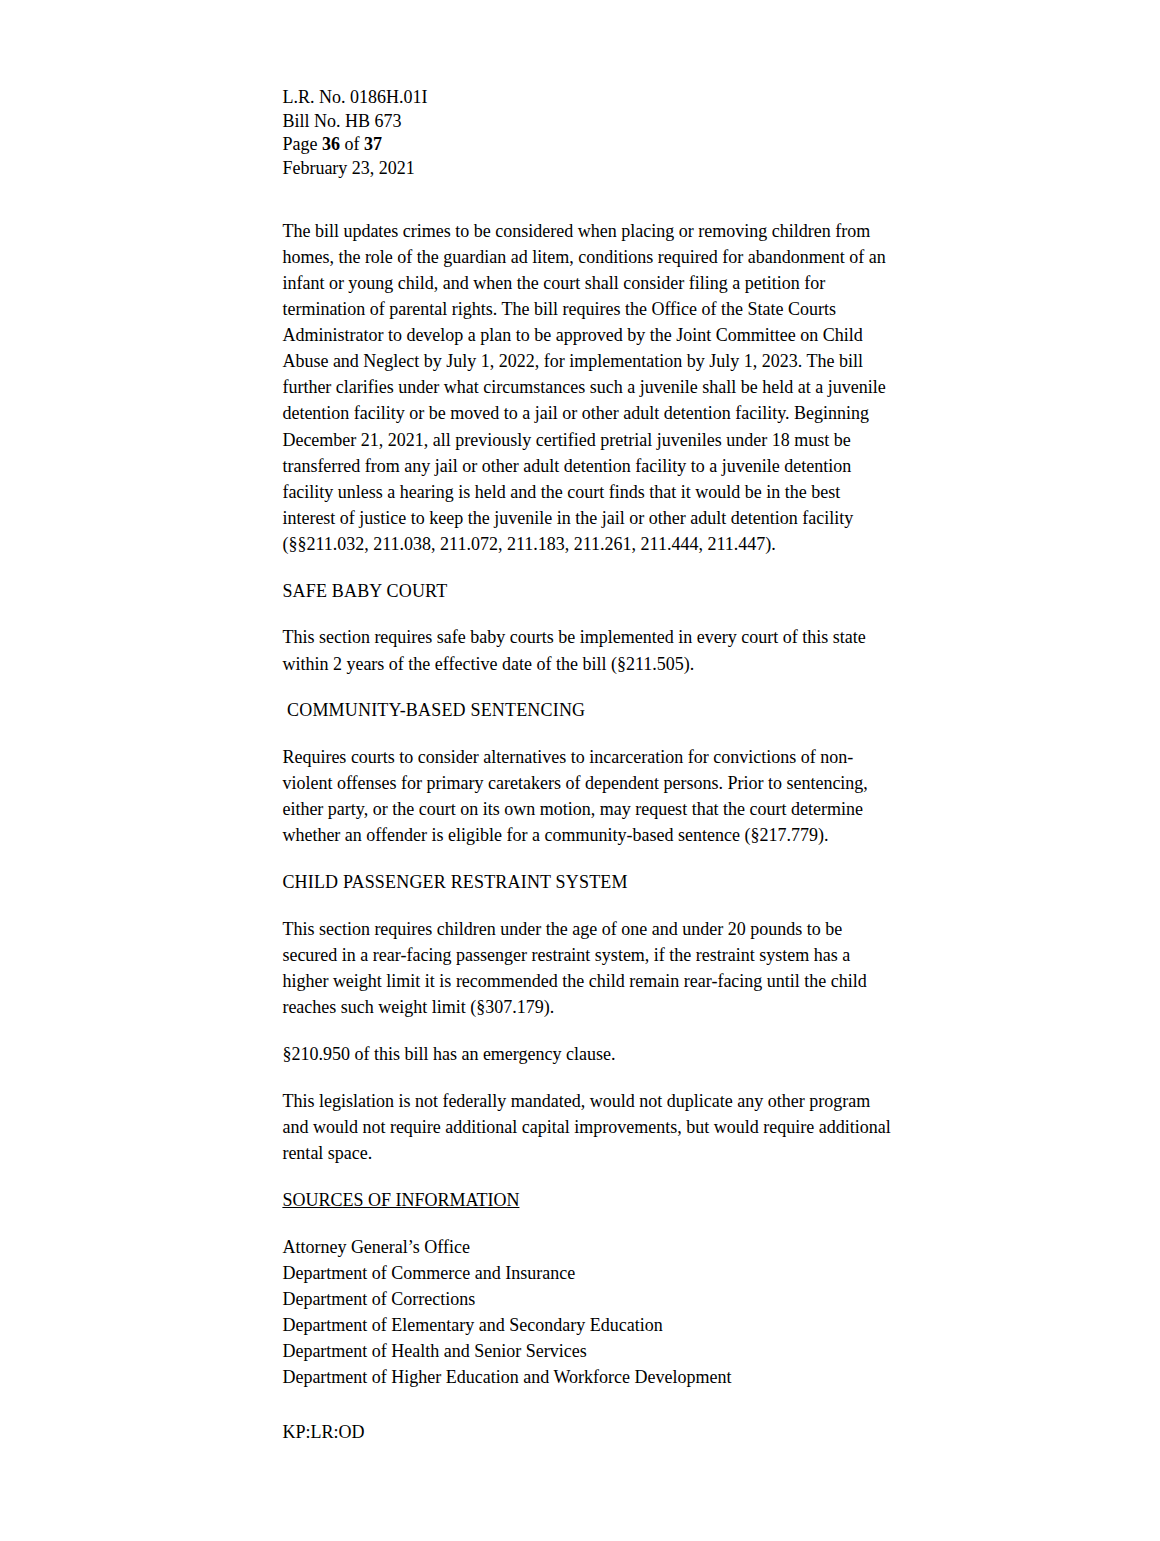L.R. No. 0186H.01I
Bill No. HB 673
Page 36 of 37
February 23, 2021
The bill updates crimes to be considered when placing or removing children from homes, the role of the guardian ad litem, conditions required for abandonment of an infant or young child, and when the court shall consider filing a petition for termination of parental rights. The bill requires the Office of the State Courts Administrator to develop a plan to be approved by the Joint Committee on Child Abuse and Neglect by July 1, 2022, for implementation by July 1, 2023. The bill further clarifies under what circumstances such a juvenile shall be held at a juvenile detention facility or be moved to a jail or other adult detention facility. Beginning December 21, 2021, all previously certified pretrial juveniles under 18 must be transferred from any jail or other adult detention facility to a juvenile detention facility unless a hearing is held and the court finds that it would be in the best interest of justice to keep the juvenile in the jail or other adult detention facility (§§211.032, 211.038, 211.072, 211.183, 211.261, 211.444, 211.447).
SAFE BABY COURT
This section requires safe baby courts be implemented in every court of this state within 2 years of the effective date of the bill (§211.505).
COMMUNITY-BASED SENTENCING
Requires courts to consider alternatives to incarceration for convictions of non-violent offenses for primary caretakers of dependent persons. Prior to sentencing, either party, or the court on its own motion, may request that the court determine whether an offender is eligible for a community-based sentence (§217.779).
CHILD PASSENGER RESTRAINT SYSTEM
This section requires children under the age of one and under 20 pounds to be secured in a rear-facing passenger restraint system, if the restraint system has a higher weight limit it is recommended the child remain rear-facing until the child reaches such weight limit (§307.179).
§210.950 of this bill has an emergency clause.
This legislation is not federally mandated, would not duplicate any other program and would not require additional capital improvements, but would require additional rental space.
SOURCES OF INFORMATION
Attorney General’s Office
Department of Commerce and Insurance
Department of Corrections
Department of Elementary and Secondary Education
Department of Health and Senior Services
Department of Higher Education and Workforce Development
KP:LR:OD